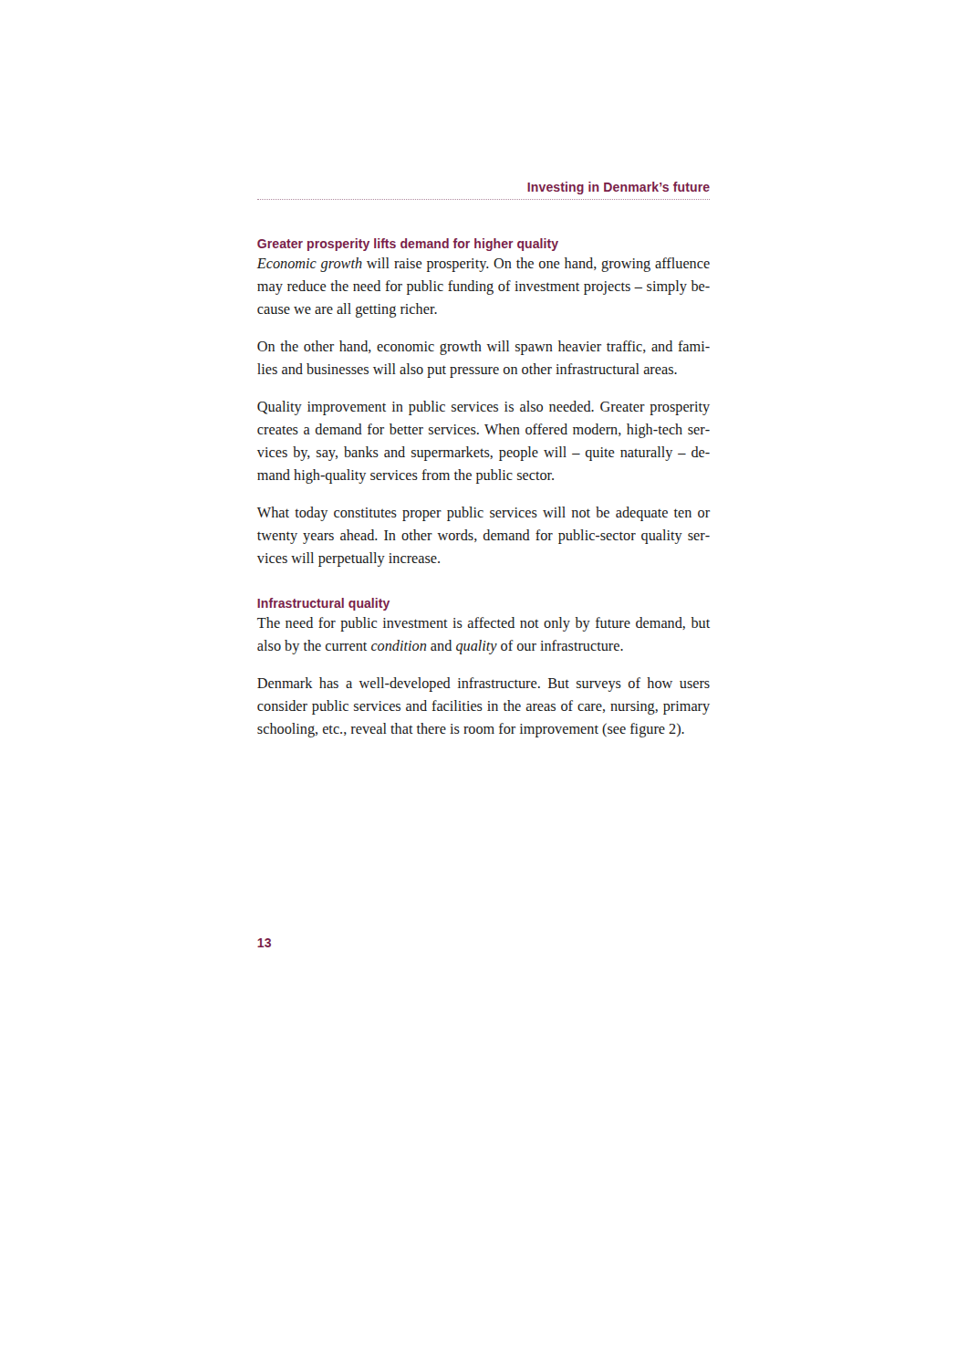Investing in Denmark’s future
Greater prosperity lifts demand for higher quality
Economic growth will raise prosperity. On the one hand, growing affluence may reduce the need for public funding of investment projects – simply because we are all getting richer.
On the other hand, economic growth will spawn heavier traffic, and families and businesses will also put pressure on other infrastructural areas.
Quality improvement in public services is also needed. Greater prosperity creates a demand for better services. When offered modern, high-tech services by, say, banks and supermarkets, people will – quite naturally – demand high-quality services from the public sector.
What today constitutes proper public services will not be adequate ten or twenty years ahead. In other words, demand for public-sector quality services will perpetually increase.
Infrastructural quality
The need for public investment is affected not only by future demand, but also by the current condition and quality of our infrastructure.
Denmark has a well-developed infrastructure. But surveys of how users consider public services and facilities in the areas of care, nursing, primary schooling, etc., reveal that there is room for improvement (see figure 2).
13